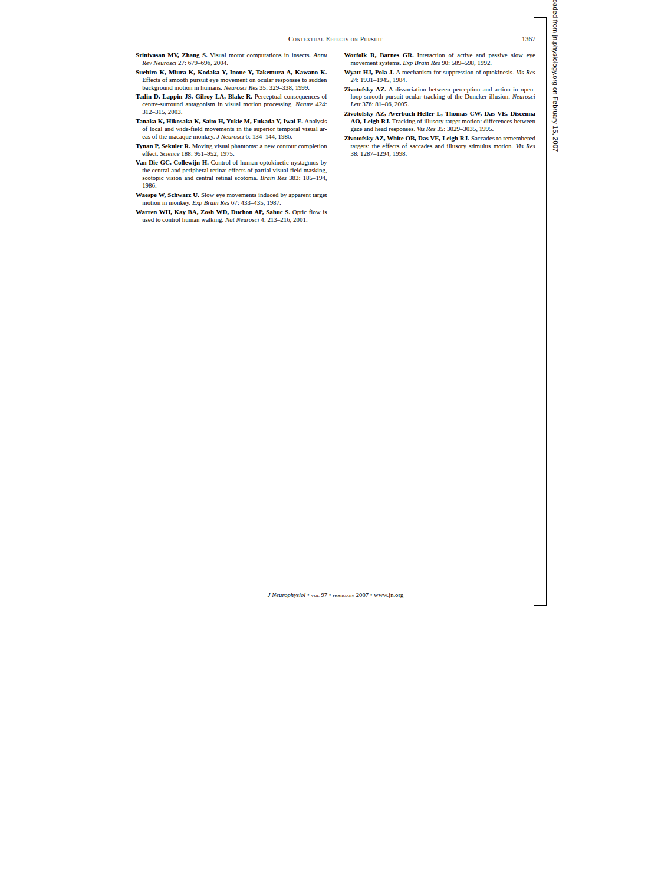Contextual Effects on Pursuit 1367
Srinivasan MV, Zhang S. Visual motor computations in insects. Annu Rev Neurosci 27: 679–696, 2004.
Suehiro K, Miura K, Kodaka Y, Inoue Y, Takemura A, Kawano K. Effects of smooth pursuit eye movement on ocular responses to sudden background motion in humans. Neurosci Res 35: 329–338, 1999.
Tadin D, Lappin JS, Gilroy LA, Blake R. Perceptual consequences of centre-surround antagonism in visual motion processing. Nature 424: 312–315, 2003.
Tanaka K, Hikosaka K, Saito H, Yukie M, Fukada Y, Iwai E. Analysis of local and wide-field movements in the superior temporal visual areas of the macaque monkey. J Neurosci 6: 134–144, 1986.
Tynan P, Sekuler R. Moving visual phantoms: a new contour completion effect. Science 188: 951–952, 1975.
Van Die GC, Collewijn H. Control of human optokinetic nystagmus by the central and peripheral retina: effects of partial visual field masking, scotopic vision and central retinal scotoma. Brain Res 383: 185–194, 1986.
Waespe W, Schwarz U. Slow eye movements induced by apparent target motion in monkey. Exp Brain Res 67: 433–435, 1987.
Warren WH, Kay BA, Zosh WD, Duchon AP, Sahuc S. Optic flow is used to control human walking. Nat Neurosci 4: 213–216, 2001.
Worfolk R, Barnes GR. Interaction of active and passive slow eye movement systems. Exp Brain Res 90: 589–598, 1992.
Wyatt HJ, Pola J. A mechanism for suppression of optokinesis. Vis Res 24: 1931–1945, 1984.
Zivotofsky AZ. A dissociation between perception and action in open-loop smooth-pursuit ocular tracking of the Duncker illusion. Neurosci Lett 376: 81–86, 2005.
Zivotofsky AZ, Averbuch-Heller L, Thomas CW, Das VE, Discenna AO, Leigh RJ. Tracking of illusory target motion: differences between gaze and head responses. Vis Res 35: 3029–3035, 1995.
Zivotofsky AZ, White OB, Das VE, Leigh RJ. Saccades to remembered targets: the effects of saccades and illusory stimulus motion. Vis Res 38: 1287–1294, 1998.
Downloaded from jn.physiology.org on February 15, 2007
J Neurophysiol • vol 97 • february 2007 • www.jn.org